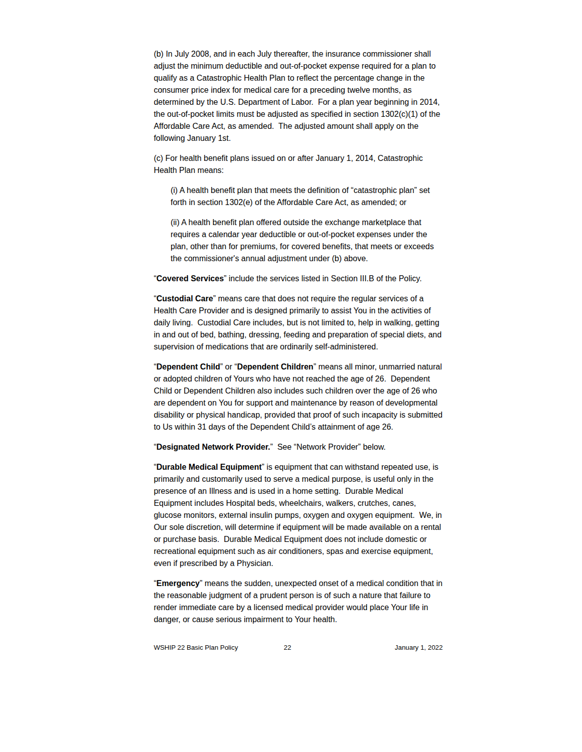(b) In July 2008, and in each July thereafter, the insurance commissioner shall adjust the minimum deductible and out-of-pocket expense required for a plan to qualify as a Catastrophic Health Plan to reflect the percentage change in the consumer price index for medical care for a preceding twelve months, as determined by the U.S. Department of Labor. For a plan year beginning in 2014, the out-of-pocket limits must be adjusted as specified in section 1302(c)(1) of the Affordable Care Act, as amended. The adjusted amount shall apply on the following January 1st.
(c) For health benefit plans issued on or after January 1, 2014, Catastrophic Health Plan means:
(i) A health benefit plan that meets the definition of “catastrophic plan” set forth in section 1302(e) of the Affordable Care Act, as amended; or
(ii) A health benefit plan offered outside the exchange marketplace that requires a calendar year deductible or out-of-pocket expenses under the plan, other than for premiums, for covered benefits, that meets or exceeds the commissioner's annual adjustment under (b) above.
“Covered Services” include the services listed in Section III.B of the Policy.
“Custodial Care” means care that does not require the regular services of a Health Care Provider and is designed primarily to assist You in the activities of daily living. Custodial Care includes, but is not limited to, help in walking, getting in and out of bed, bathing, dressing, feeding and preparation of special diets, and supervision of medications that are ordinarily self-administered.
“Dependent Child” or “Dependent Children” means all minor, unmarried natural or adopted children of Yours who have not reached the age of 26. Dependent Child or Dependent Children also includes such children over the age of 26 who are dependent on You for support and maintenance by reason of developmental disability or physical handicap, provided that proof of such incapacity is submitted to Us within 31 days of the Dependent Child’s attainment of age 26.
“Designated Network Provider.” See “Network Provider” below.
“Durable Medical Equipment” is equipment that can withstand repeated use, is primarily and customarily used to serve a medical purpose, is useful only in the presence of an Illness and is used in a home setting. Durable Medical Equipment includes Hospital beds, wheelchairs, walkers, crutches, canes, glucose monitors, external insulin pumps, oxygen and oxygen equipment. We, in Our sole discretion, will determine if equipment will be made available on a rental or purchase basis. Durable Medical Equipment does not include domestic or recreational equipment such as air conditioners, spas and exercise equipment, even if prescribed by a Physician.
“Emergency” means the sudden, unexpected onset of a medical condition that in the reasonable judgment of a prudent person is of such a nature that failure to render immediate care by a licensed medical provider would place Your life in danger, or cause serious impairment to Your health.
WSHIP 22 Basic Plan Policy 22 January 1, 2022